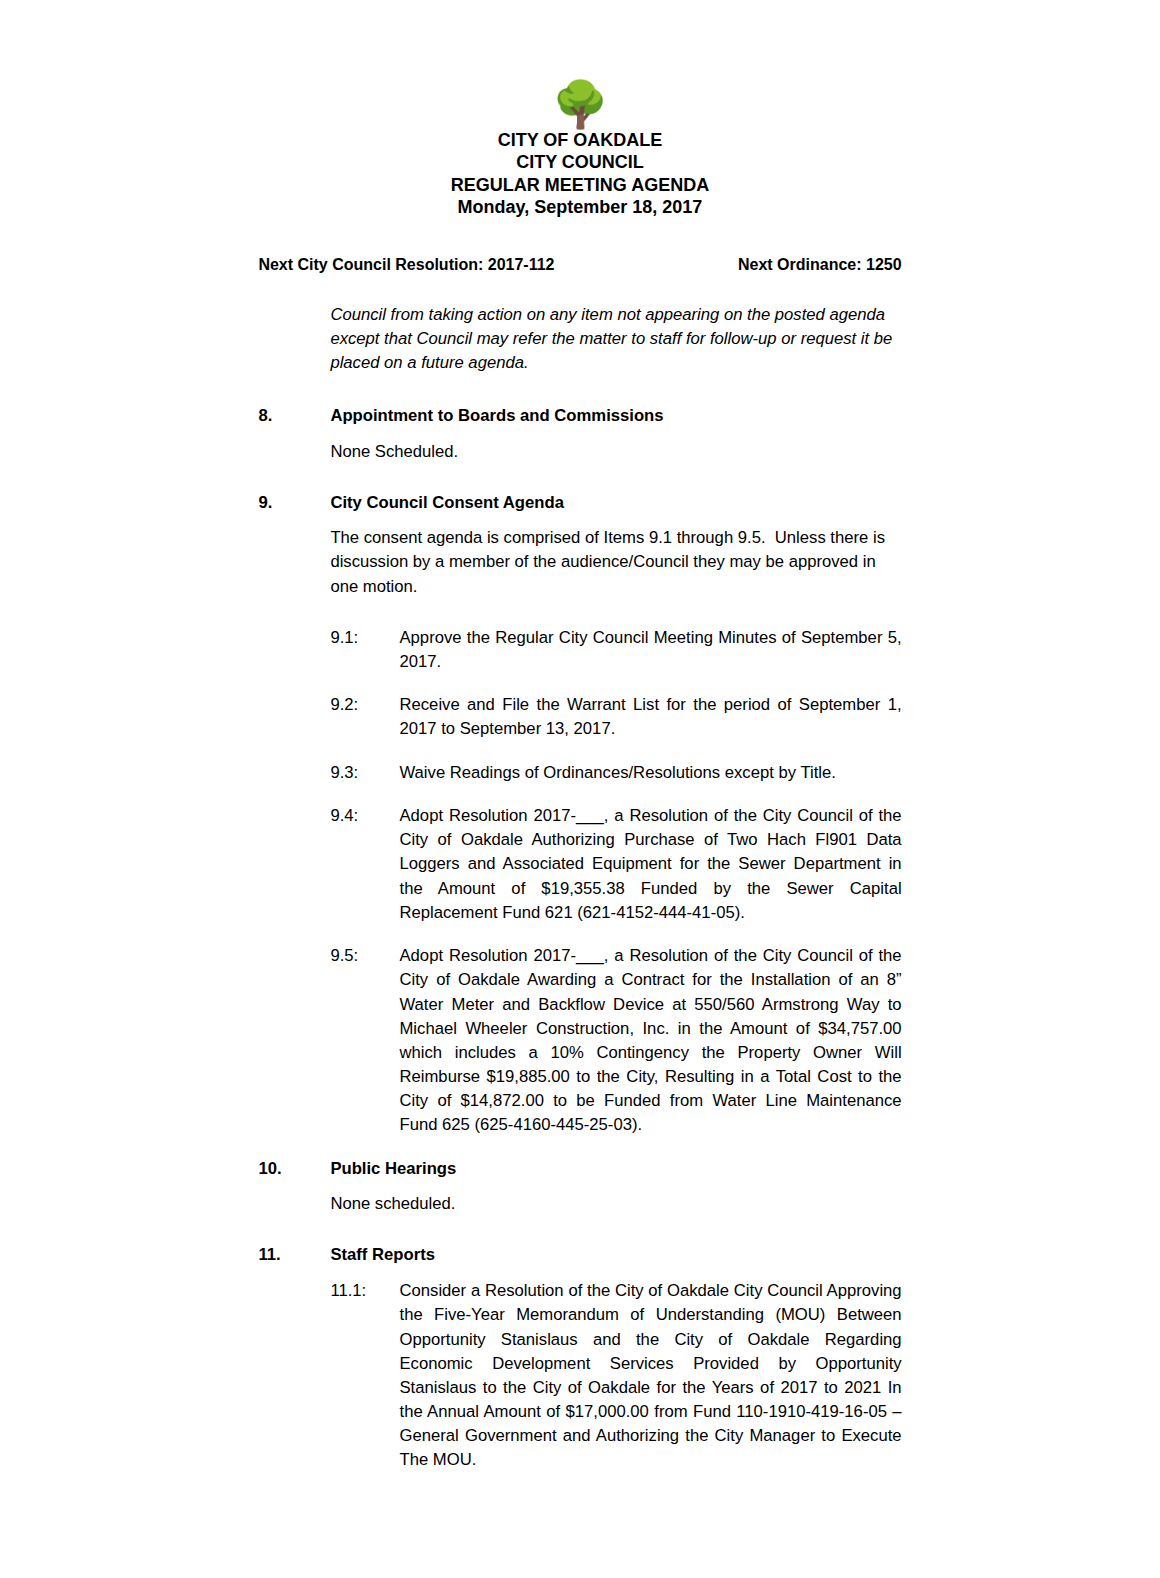🌳
CITY OF OAKDALE
CITY COUNCIL
REGULAR MEETING AGENDA
Monday, September 18, 2017
Next City Council Resolution: 2017-112 Next Ordinance: 1250
Council from taking action on any item not appearing on the posted agenda except that Council may refer the matter to staff for follow-up or request it be placed on a future agenda.
8. Appointment to Boards and Commissions
None Scheduled.
9. City Council Consent Agenda
The consent agenda is comprised of Items 9.1 through 9.5. Unless there is discussion by a member of the audience/Council they may be approved in one motion.
9.1: Approve the Regular City Council Meeting Minutes of September 5, 2017.
9.2: Receive and File the Warrant List for the period of September 1, 2017 to September 13, 2017.
9.3: Waive Readings of Ordinances/Resolutions except by Title.
9.4: Adopt Resolution 2017-___, a Resolution of the City Council of the City of Oakdale Authorizing Purchase of Two Hach Fl901 Data Loggers and Associated Equipment for the Sewer Department in the Amount of $19,355.38 Funded by the Sewer Capital Replacement Fund 621 (621-4152-444-41-05).
9.5: Adopt Resolution 2017-___, a Resolution of the City Council of the City of Oakdale Awarding a Contract for the Installation of an 8” Water Meter and Backflow Device at 550/560 Armstrong Way to Michael Wheeler Construction, Inc. in the Amount of $34,757.00 which includes a 10% Contingency the Property Owner Will Reimburse $19,885.00 to the City, Resulting in a Total Cost to the City of $14,872.00 to be Funded from Water Line Maintenance Fund 625 (625-4160-445-25-03).
10. Public Hearings
None scheduled.
11. Staff Reports
11.1: Consider a Resolution of the City of Oakdale City Council Approving the Five-Year Memorandum of Understanding (MOU) Between Opportunity Stanislaus and the City of Oakdale Regarding Economic Development Services Provided by Opportunity Stanislaus to the City of Oakdale for the Years of 2017 to 2021 In the Annual Amount of $17,000.00 from Fund 110-1910-419-16-05 – General Government and Authorizing the City Manager to Execute The MOU.